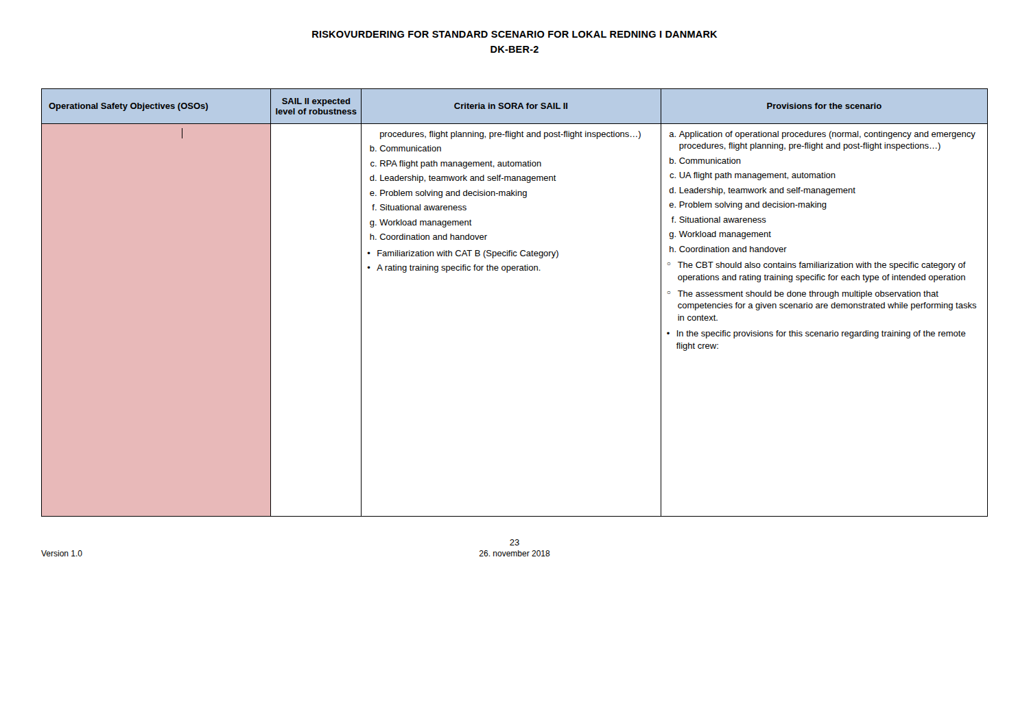RISKOVURDERING FOR STANDARD SCENARIO FOR LOKAL REDNING I DANMARK
DK-BER-2
| Operational Safety Objectives (OSOs) | SAIL II expected level of robustness | Criteria in SORA for SAIL II | Provisions for the scenario |
| --- | --- | --- | --- |
| | | procedures, flight planning, pre-flight and post-flight inspections…) Communication RPA flight path management, automation Leadership, teamwork and self-management Problem solving and decision-making Situational awareness Workload management Coordination and handover Familiarization with CAT B (Specific Category) A rating training specific for the operation. | Application of operational procedures (normal, contingency and emergency procedures, flight planning, pre-flight and post-flight inspections…) Communication UA flight path management, automation Leadership, teamwork and self-management Problem solving and decision-making Situational awareness Workload management Coordination and handover The CBT should also contains familiarization with the specific category of operations and rating training specific for each type of intended operation The assessment should be done through multiple observation that competencies for a given scenario are demonstrated while performing tasks in context. In the specific provisions for this scenario regarding training of the remote flight crew: |
23
Version 1.0
26. november 2018